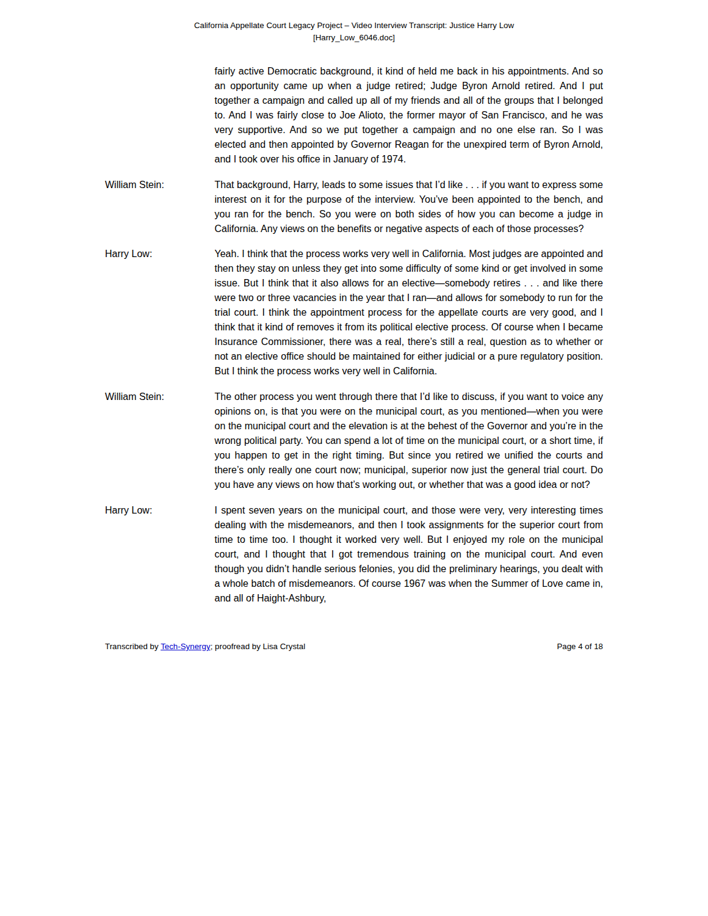California Appellate Court Legacy Project – Video Interview Transcript: Justice Harry Low [Harry_Low_6046.doc]
| | fairly active Democratic background, it kind of held me back in his appointments. And so an opportunity came up when a judge retired; Judge Byron Arnold retired. And I put together a campaign and called up all of my friends and all of the groups that I belonged to. And I was fairly close to Joe Alioto, the former mayor of San Francisco, and he was very supportive. And so we put together a campaign and no one else ran. So I was elected and then appointed by Governor Reagan for the unexpired term of Byron Arnold, and I took over his office in January of 1974. |
| William Stein: | That background, Harry, leads to some issues that I’d like . . . if you want to express some interest on it for the purpose of the interview. You’ve been appointed to the bench, and you ran for the bench. So you were on both sides of how you can become a judge in California. Any views on the benefits or negative aspects of each of those processes? |
| Harry Low: | Yeah. I think that the process works very well in California. Most judges are appointed and then they stay on unless they get into some difficulty of some kind or get involved in some issue. But I think that it also allows for an elective—somebody retires . . . and like there were two or three vacancies in the year that I ran—and allows for somebody to run for the trial court. I think the appointment process for the appellate courts are very good, and I think that it kind of removes it from its political elective process. Of course when I became Insurance Commissioner, there was a real, there’s still a real, question as to whether or not an elective office should be maintained for either judicial or a pure regulatory position. But I think the process works very well in California. |
| William Stein: | The other process you went through there that I’d like to discuss, if you want to voice any opinions on, is that you were on the municipal court, as you mentioned—when you were on the municipal court and the elevation is at the behest of the Governor and you’re in the wrong political party. You can spend a lot of time on the municipal court, or a short time, if you happen to get in the right timing. But since you retired we unified the courts and there’s only really one court now; municipal, superior now just the general trial court. Do you have any views on how that’s working out, or whether that was a good idea or not? |
| Harry Low: | I spent seven years on the municipal court, and those were very, very interesting times dealing with the misdemeanors, and then I took assignments for the superior court from time to time too. I thought it worked very well. But I enjoyed my role on the municipal court, and I thought that I got tremendous training on the municipal court. And even though you didn’t handle serious felonies, you did the preliminary hearings, you dealt with a whole batch of misdemeanors. Of course 1967 was when the Summer of Love came in, and all of Haight-Ashbury, |
Transcribed by Tech-Synergy; proofread by Lisa Crystal Page 4 of 18